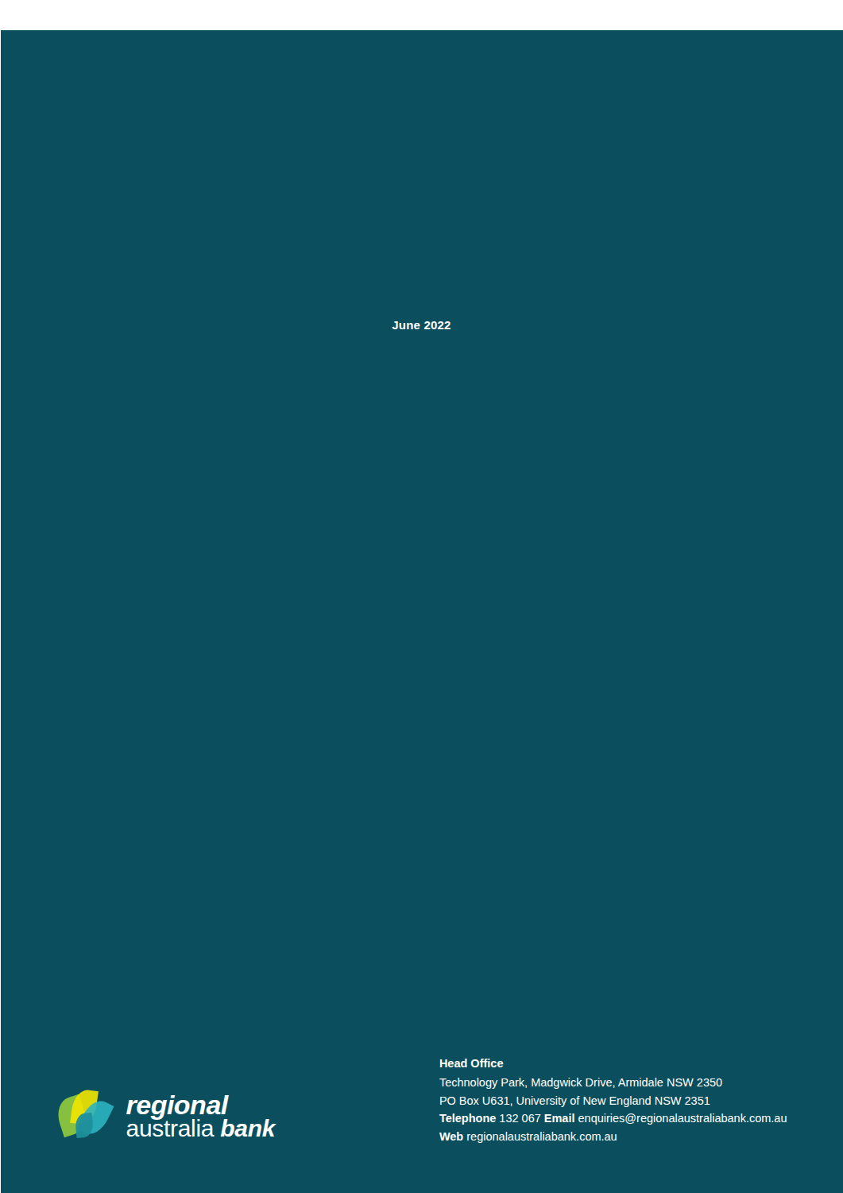June 2022
regional
australia bank
Head Office
Technology Park, Madgwick Drive, Armidale NSW 2350
PO Box U631, University of New England NSW 2351
Telephone 132 067 Email enquiries@regionalaustraliabank.com.au
Web regionalaustraliabank.com.au